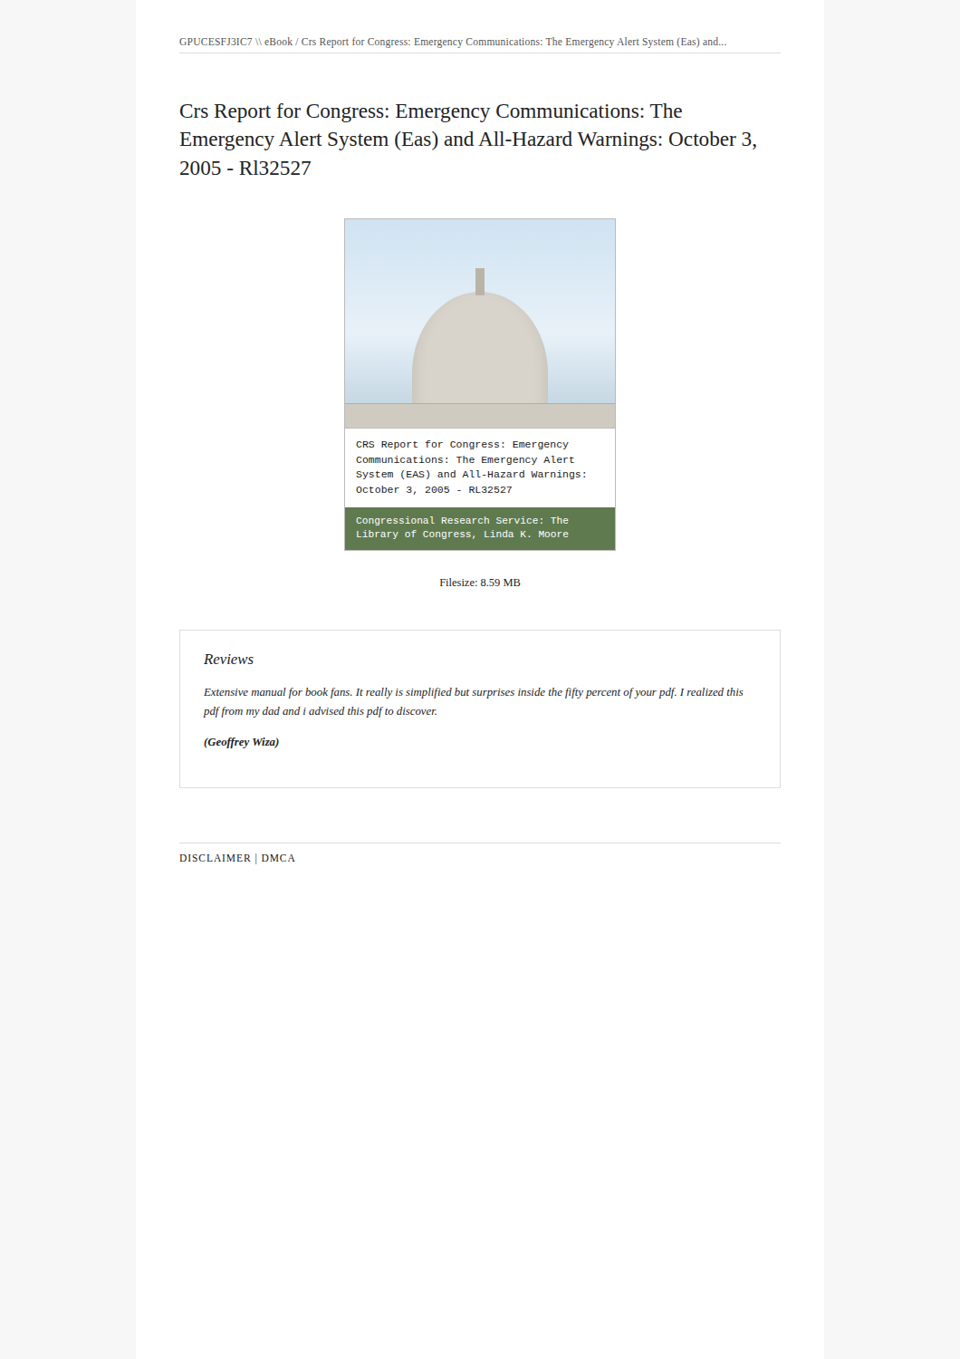GPUCESFJ3IC7 \\ eBook / Crs Report for Congress: Emergency Communications: The Emergency Alert System (Eas) and...
Crs Report for Congress: Emergency Communications: The Emergency Alert System (Eas) and All-Hazard Warnings: October 3, 2005 - Rl32527
CRS Report for Congress: Emergency
Communications: The Emergency Alert
System (EAS) and All-Hazard Warnings:
October 3, 2005 - RL32527
Congressional Research Service: The
Library of Congress, Linda K. Moore
Filesize: 8.59 MB
Reviews
Extensive manual for book fans. It really is simplified but surprises inside the fifty percent of your pdf. I realized this pdf from my dad and i advised this pdf to discover.
(Geoffrey Wiza)
DISCLAIMER | DMCA